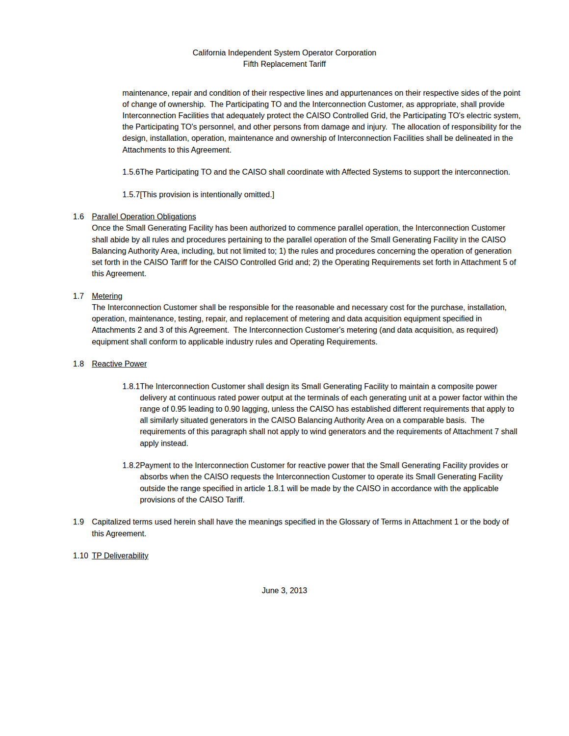California Independent System Operator Corporation
Fifth Replacement Tariff
maintenance, repair and condition of their respective lines and appurtenances on their respective sides of the point of change of ownership. The Participating TO and the Interconnection Customer, as appropriate, shall provide Interconnection Facilities that adequately protect the CAISO Controlled Grid, the Participating TO's electric system, the Participating TO's personnel, and other persons from damage and injury. The allocation of responsibility for the design, installation, operation, maintenance and ownership of Interconnection Facilities shall be delineated in the Attachments to this Agreement.
1.5.6
The Participating TO and the CAISO shall coordinate with Affected Systems to support the interconnection.
1.5.7
[This provision is intentionally omitted.]
1.6
Parallel Operation Obligations Once the Small Generating Facility has been authorized to commence parallel operation, the Interconnection Customer shall abide by all rules and procedures pertaining to the parallel operation of the Small Generating Facility in the CAISO Balancing Authority Area, including, but not limited to; 1) the rules and procedures concerning the operation of generation set forth in the CAISO Tariff for the CAISO Controlled Grid and; 2) the Operating Requirements set forth in Attachment 5 of this Agreement.
1.7
Metering The Interconnection Customer shall be responsible for the reasonable and necessary cost for the purchase, installation, operation, maintenance, testing, repair, and replacement of metering and data acquisition equipment specified in Attachments 2 and 3 of this Agreement. The Interconnection Customer's metering (and data acquisition, as required) equipment shall conform to applicable industry rules and Operating Requirements.
1.8
Reactive Power
1.8.1
The Interconnection Customer shall design its Small Generating Facility to maintain a composite power delivery at continuous rated power output at the terminals of each generating unit at a power factor within the range of 0.95 leading to 0.90 lagging, unless the CAISO has established different requirements that apply to all similarly situated generators in the CAISO Balancing Authority Area on a comparable basis. The requirements of this paragraph shall not apply to wind generators and the requirements of Attachment 7 shall apply instead.
1.8.2
Payment to the Interconnection Customer for reactive power that the Small Generating Facility provides or absorbs when the CAISO requests the Interconnection Customer to operate its Small Generating Facility outside the range specified in article 1.8.1 will be made by the CAISO in accordance with the applicable provisions of the CAISO Tariff.
1.9
Capitalized terms used herein shall have the meanings specified in the Glossary of Terms in Attachment 1 or the body of this Agreement.
1.10
TP Deliverability
June 3, 2013